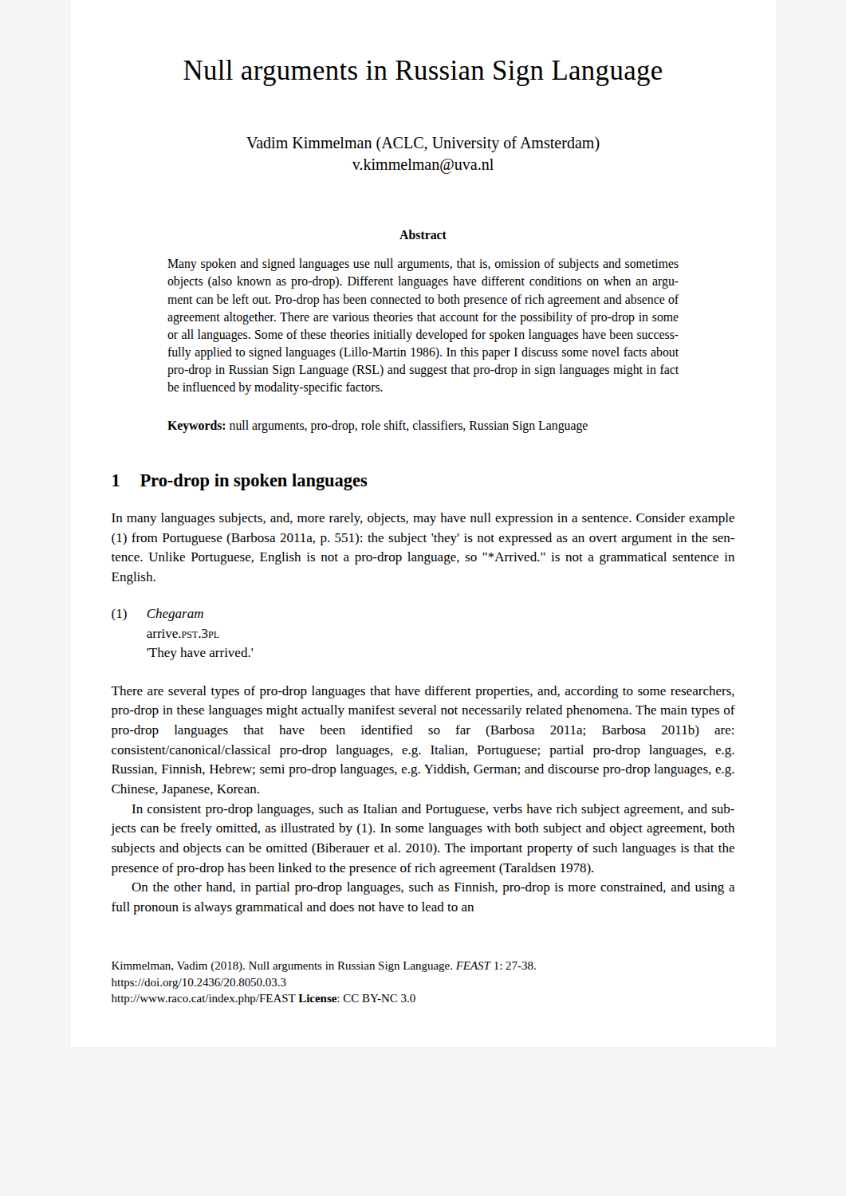Null arguments in Russian Sign Language
Vadim Kimmelman (ACLC, University of Amsterdam)
v.kimmelman@uva.nl
Abstract
Many spoken and signed languages use null arguments, that is, omission of subjects and sometimes objects (also known as pro-drop). Different languages have different conditions on when an argument can be left out. Pro-drop has been connected to both presence of rich agreement and absence of agreement altogether. There are various theories that account for the possibility of pro-drop in some or all languages. Some of these theories initially developed for spoken languages have been successfully applied to signed languages (Lillo-Martin 1986). In this paper I discuss some novel facts about pro-drop in Russian Sign Language (RSL) and suggest that pro-drop in sign languages might in fact be influenced by modality-specific factors.
Keywords: null arguments, pro-drop, role shift, classifiers, Russian Sign Language
1 Pro-drop in spoken languages
In many languages subjects, and, more rarely, objects, may have null expression in a sentence. Consider example (1) from Portuguese (Barbosa 2011a, p. 551): the subject 'they' is not expressed as an overt argument in the sentence. Unlike Portuguese, English is not a pro-drop language, so "*Arrived." is not a grammatical sentence in English.
(1)
Chegaram
arrive.pst.3pl
'They have arrived.'
There are several types of pro-drop languages that have different properties, and, according to some researchers, pro-drop in these languages might actually manifest several not necessarily related phenomena. The main types of pro-drop languages that have been identified so far (Barbosa 2011a; Barbosa 2011b) are: consistent/canonical/classical pro-drop languages, e.g. Italian, Portuguese; partial pro-drop languages, e.g. Russian, Finnish, Hebrew; semi pro-drop languages, e.g. Yiddish, German; and discourse pro-drop languages, e.g. Chinese, Japanese, Korean.
In consistent pro-drop languages, such as Italian and Portuguese, verbs have rich subject agreement, and subjects can be freely omitted, as illustrated by (1). In some languages with both subject and object agreement, both subjects and objects can be omitted (Biberauer et al. 2010). The important property of such languages is that the presence of pro-drop has been linked to the presence of rich agreement (Taraldsen 1978).
On the other hand, in partial pro-drop languages, such as Finnish, pro-drop is more constrained, and using a full pronoun is always grammatical and does not have to lead to an
Kimmelman, Vadim (2018). Null arguments in Russian Sign Language. FEAST 1: 27-38.
https://doi.org/10.2436/20.8050.03.3
http://www.raco.cat/index.php/FEAST License: CC BY-NC 3.0